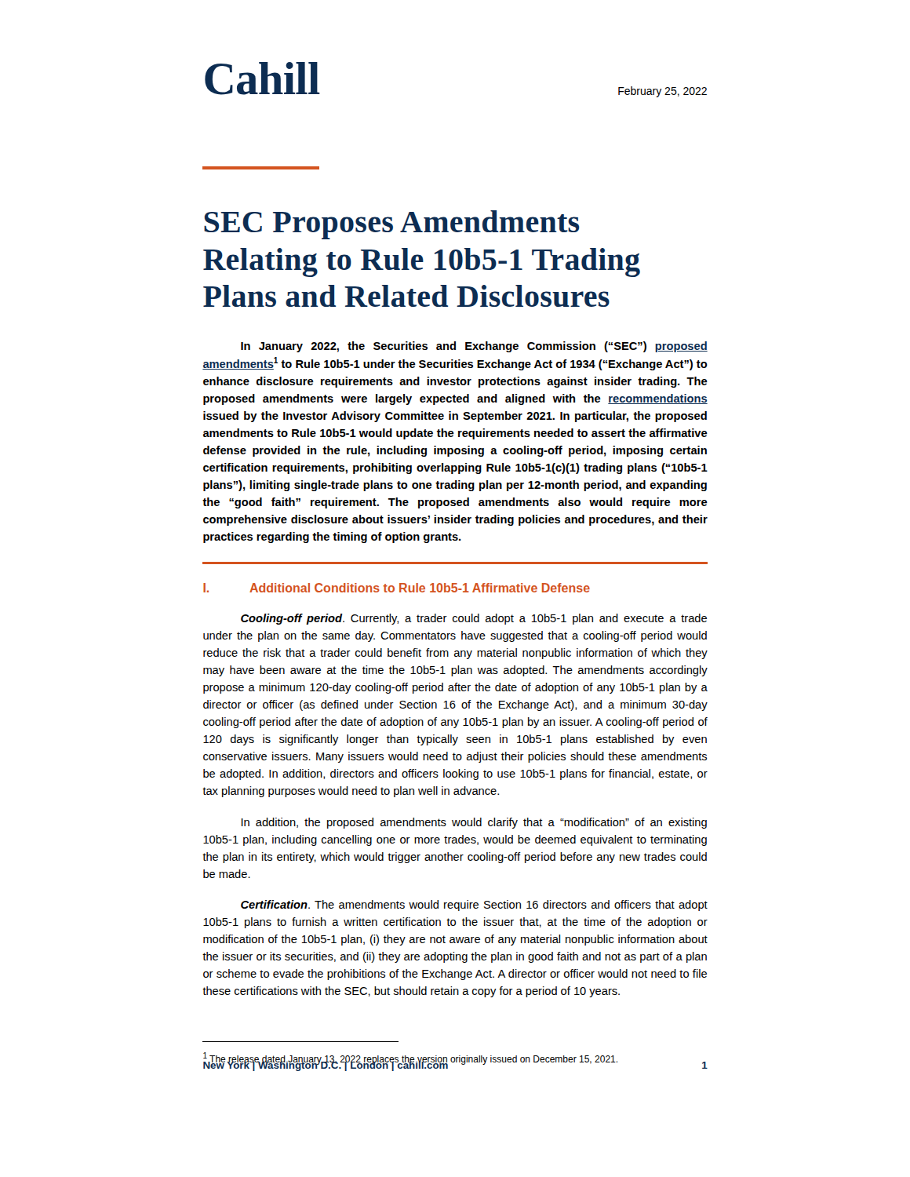Cahill
February 25, 2022
SEC Proposes Amendments
Relating to Rule 10b5-1 Trading
Plans and Related Disclosures
In January 2022, the Securities and Exchange Commission (“SEC”) proposed amendments 1 to Rule 10b5-1 under the Securities Exchange Act of 1934 (“Exchange Act”) to enhance disclosure requirements and investor protections against insider trading. The proposed amendments were largely expected and aligned with the recommendations issued by the Investor Advisory Committee in September 2021. In particular, the proposed amendments to Rule 10b5-1 would update the requirements needed to assert the affirmative defense provided in the rule, including imposing a cooling-off period, imposing certain certification requirements, prohibiting overlapping Rule 10b5-1(c)(1) trading plans (“10b5-1 plans”), limiting single-trade plans to one trading plan per 12-month period, and expanding the “good faith” requirement. The proposed amendments also would require more comprehensive disclosure about issuers’ insider trading policies and procedures, and their practices regarding the timing of option grants.
I. Additional Conditions to Rule 10b5-1 Affirmative Defense
Cooling-off period. Currently, a trader could adopt a 10b5-1 plan and execute a trade under the plan on the same day. Commentators have suggested that a cooling-off period would reduce the risk that a trader could benefit from any material nonpublic information of which they may have been aware at the time the 10b5-1 plan was adopted. The amendments accordingly propose a minimum 120-day cooling-off period after the date of adoption of any 10b5-1 plan by a director or officer (as defined under Section 16 of the Exchange Act), and a minimum 30-day cooling-off period after the date of adoption of any 10b5-1 plan by an issuer. A cooling-off period of 120 days is significantly longer than typically seen in 10b5-1 plans established by even conservative issuers. Many issuers would need to adjust their policies should these amendments be adopted. In addition, directors and officers looking to use 10b5-1 plans for financial, estate, or tax planning purposes would need to plan well in advance.
In addition, the proposed amendments would clarify that a “modification” of an existing 10b5-1 plan, including cancelling one or more trades, would be deemed equivalent to terminating the plan in its entirety, which would trigger another cooling-off period before any new trades could be made.
Certification. The amendments would require Section 16 directors and officers that adopt 10b5-1 plans to furnish a written certification to the issuer that, at the time of the adoption or modification of the 10b5-1 plan, (i) they are not aware of any material nonpublic information about the issuer or its securities, and (ii) they are adopting the plan in good faith and not as part of a plan or scheme to evade the prohibitions of the Exchange Act. A director or officer would not need to file these certifications with the SEC, but should retain a copy for a period of 10 years.
1 The release dated January 13, 2022 replaces the version originally issued on December 15, 2021.
New York | Washington D.C. | London | cahill.com
1